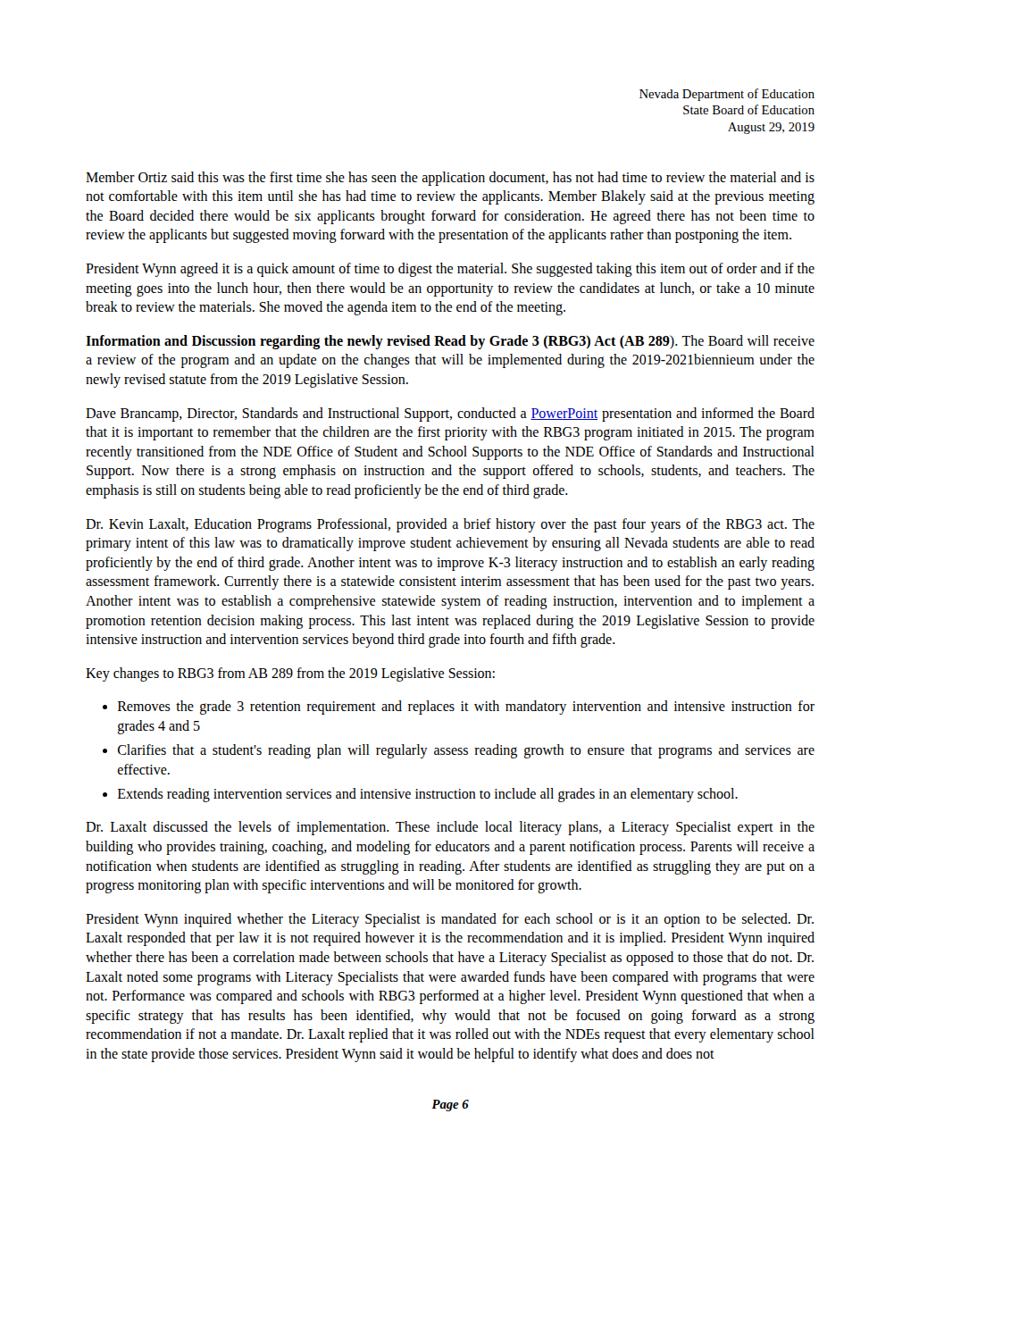Nevada Department of Education
State Board of Education
August 29, 2019
Member Ortiz said this was the first time she has seen the application document, has not had time to review the material and is not comfortable with this item until she has had time to review the applicants. Member Blakely said at the previous meeting the Board decided there would be six applicants brought forward for consideration. He agreed there has not been time to review the applicants but suggested moving forward with the presentation of the applicants rather than postponing the item.
President Wynn agreed it is a quick amount of time to digest the material. She suggested taking this item out of order and if the meeting goes into the lunch hour, then there would be an opportunity to review the candidates at lunch, or take a 10 minute break to review the materials. She moved the agenda item to the end of the meeting.
Information and Discussion regarding the newly revised Read by Grade 3 (RBG3) Act (AB 289). The Board will receive a review of the program and an update on the changes that will be implemented during the 2019-2021biennieum under the newly revised statute from the 2019 Legislative Session.
Dave Brancamp, Director, Standards and Instructional Support, conducted a PowerPoint presentation and informed the Board that it is important to remember that the children are the first priority with the RBG3 program initiated in 2015. The program recently transitioned from the NDE Office of Student and School Supports to the NDE Office of Standards and Instructional Support. Now there is a strong emphasis on instruction and the support offered to schools, students, and teachers. The emphasis is still on students being able to read proficiently be the end of third grade.
Dr. Kevin Laxalt, Education Programs Professional, provided a brief history over the past four years of the RBG3 act. The primary intent of this law was to dramatically improve student achievement by ensuring all Nevada students are able to read proficiently by the end of third grade. Another intent was to improve K-3 literacy instruction and to establish an early reading assessment framework. Currently there is a statewide consistent interim assessment that has been used for the past two years. Another intent was to establish a comprehensive statewide system of reading instruction, intervention and to implement a promotion retention decision making process. This last intent was replaced during the 2019 Legislative Session to provide intensive instruction and intervention services beyond third grade into fourth and fifth grade.
Key changes to RBG3 from AB 289 from the 2019 Legislative Session:
Removes the grade 3 retention requirement and replaces it with mandatory intervention and intensive instruction for grades 4 and 5
Clarifies that a student's reading plan will regularly assess reading growth to ensure that programs and services are effective.
Extends reading intervention services and intensive instruction to include all grades in an elementary school.
Dr. Laxalt discussed the levels of implementation. These include local literacy plans, a Literacy Specialist expert in the building who provides training, coaching, and modeling for educators and a parent notification process. Parents will receive a notification when students are identified as struggling in reading. After students are identified as struggling they are put on a progress monitoring plan with specific interventions and will be monitored for growth.
President Wynn inquired whether the Literacy Specialist is mandated for each school or is it an option to be selected. Dr. Laxalt responded that per law it is not required however it is the recommendation and it is implied. President Wynn inquired whether there has been a correlation made between schools that have a Literacy Specialist as opposed to those that do not. Dr. Laxalt noted some programs with Literacy Specialists that were awarded funds have been compared with programs that were not. Performance was compared and schools with RBG3 performed at a higher level. President Wynn questioned that when a specific strategy that has results has been identified, why would that not be focused on going forward as a strong recommendation if not a mandate. Dr. Laxalt replied that it was rolled out with the NDEs request that every elementary school in the state provide those services. President Wynn said it would be helpful to identify what does and does not
Page 6